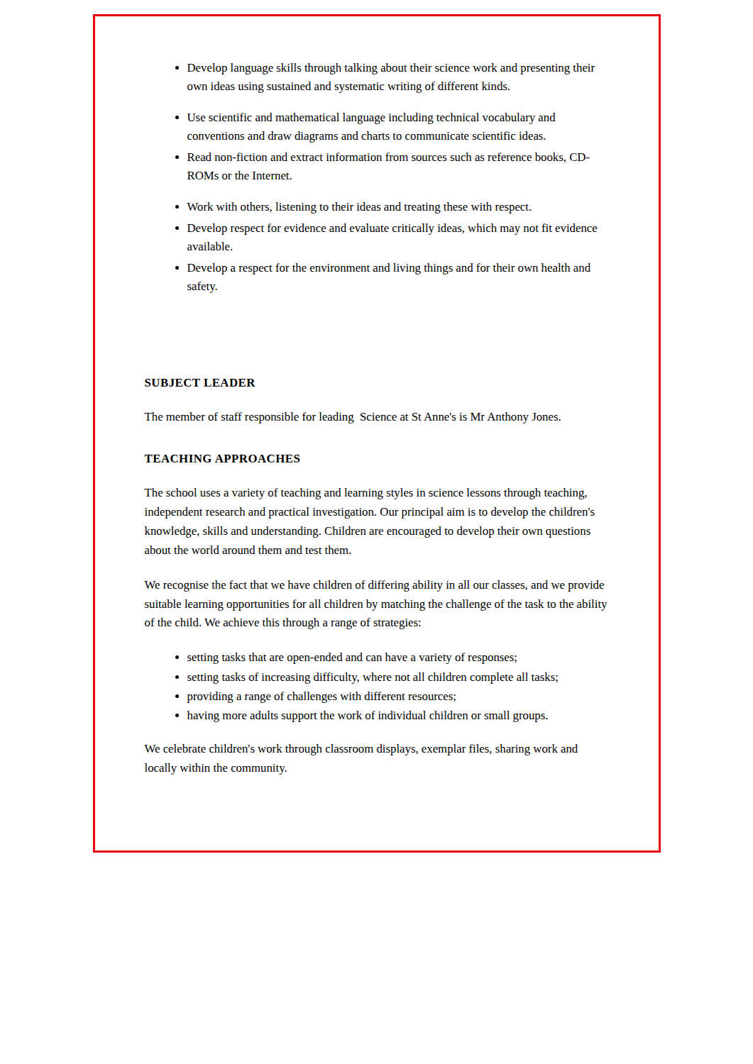Develop language skills through talking about their science work and presenting their own ideas using sustained and systematic writing of different kinds.
Use scientific and mathematical language including technical vocabulary and conventions and draw diagrams and charts to communicate scientific ideas.
Read non-fiction and extract information from sources such as reference books, CD-ROMs or the Internet.
Work with others, listening to their ideas and treating these with respect.
Develop respect for evidence and evaluate critically ideas, which may not fit evidence available.
Develop a respect for the environment and living things and for their own health and safety.
SUBJECT LEADER
The member of staff responsible for leading Science at St Anne's is Mr Anthony Jones.
TEACHING APPROACHES
The school uses a variety of teaching and learning styles in science lessons through teaching, independent research and practical investigation. Our principal aim is to develop the children's knowledge, skills and understanding. Children are encouraged to develop their own questions about the world around them and test them.
We recognise the fact that we have children of differing ability in all our classes, and we provide suitable learning opportunities for all children by matching the challenge of the task to the ability of the child. We achieve this through a range of strategies:
setting tasks that are open-ended and can have a variety of responses;
setting tasks of increasing difficulty, where not all children complete all tasks;
providing a range of challenges with different resources;
having more adults support the work of individual children or small groups.
We celebrate children's work through classroom displays, exemplar files, sharing work and locally within the community.